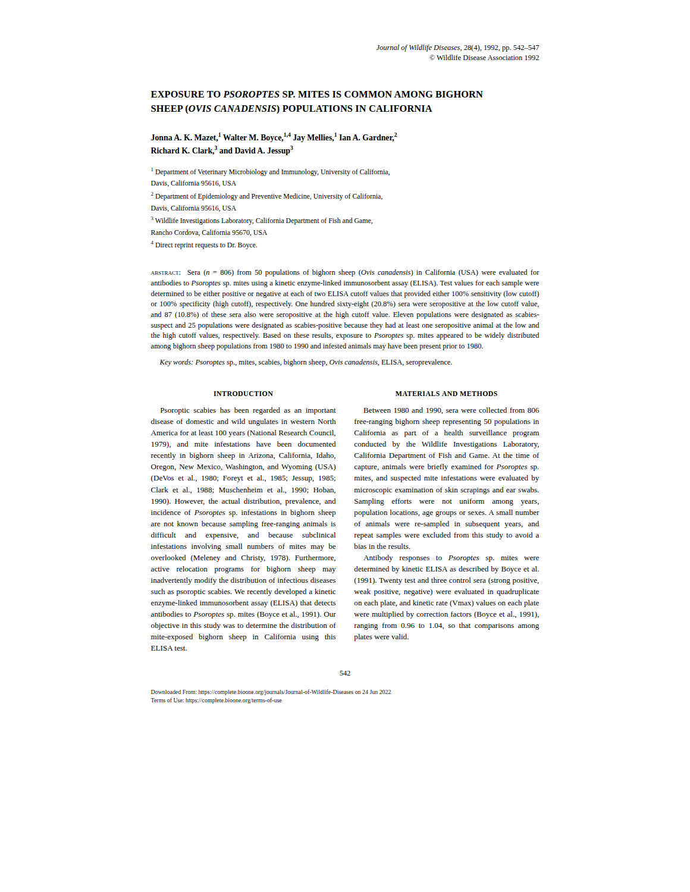Journal of Wildlife Diseases, 28(4), 1992, pp. 542–547
© Wildlife Disease Association 1992
Exposure to Psoroptes sp. Mites is Common Among Bighorn
Sheep (Ovis canadensis) Populations in California
Jonna A. K. Mazet,1 Walter M. Boyce,1,4 Jay Mellies,1 Ian A. Gardner,2
Richard K. Clark,3 and David A. Jessup3
1 Department of Veterinary Microbiology and Immunology, University of California,
Davis, California 95616, USA
2 Department of Epidemiology and Preventive Medicine, University of California,
Davis, California 95616, USA
3 Wildlife Investigations Laboratory, California Department of Fish and Game,
Rancho Cordova, California 95670, USA
4 Direct reprint requests to Dr. Boyce.
Abstract: Sera (n = 806) from 50 populations of bighorn sheep (Ovis canadensis) in California (USA) were evaluated for antibodies to Psoroptes sp. mites using a kinetic enzyme-linked immunosorbent assay (ELISA). Test values for each sample were determined to be either positive or negative at each of two ELISA cutoff values that provided either 100% sensitivity (low cutoff) or 100% specificity (high cutoff), respectively. One hundred sixty-eight (20.8%) sera were seropositive at the low cutoff value, and 87 (10.8%) of these sera also were seropositive at the high cutoff value. Eleven populations were designated as scabies-suspect and 25 populations were designated as scabies-positive because they had at least one seropositive animal at the low and the high cutoff values, respectively. Based on these results, exposure to Psoroptes sp. mites appeared to be widely distributed among bighorn sheep populations from 1980 to 1990 and infested animals may have been present prior to 1980.
Key words: Psoroptes sp., mites, scabies, bighorn sheep, Ovis canadensis, ELISA, seroprevalence.
Introduction
Psoroptic scabies has been regarded as an important disease of domestic and wild ungulates in western North America for at least 100 years (National Research Council, 1979), and mite infestations have been documented recently in bighorn sheep in Arizona, California, Idaho, Oregon, New Mexico, Washington, and Wyoming (USA) (DeVos et al., 1980; Foreyt et al., 1985; Jessup, 1985; Clark et al., 1988; Muschenheim et al., 1990; Hoban, 1990). However, the actual distribution, prevalence, and incidence of Psoroptes sp. infestations in bighorn sheep are not known because sampling free-ranging animals is difficult and expensive, and because subclinical infestations involving small numbers of mites may be overlooked (Meleney and Christy, 1978). Furthermore, active relocation programs for bighorn sheep may inadvertently modify the distribution of infectious diseases such as psoroptic scabies. We recently developed a kinetic enzyme-linked immunosorbent assay (ELISA) that detects antibodies to Psoroptes sp. mites (Boyce et al., 1991). Our objective in this study was to determine the distribution of mite-exposed bighorn sheep in California using this ELISA test.
Materials and Methods
Between 1980 and 1990, sera were collected from 806 free-ranging bighorn sheep representing 50 populations in California as part of a health surveillance program conducted by the Wildlife Investigations Laboratory, California Department of Fish and Game. At the time of capture, animals were briefly examined for Psoroptes sp. mites, and suspected mite infestations were evaluated by microscopic examination of skin scrapings and ear swabs. Sampling efforts were not uniform among years, population locations, age groups or sexes. A small number of animals were re-sampled in subsequent years, and repeat samples were excluded from this study to avoid a bias in the results.
Antibody responses to Psoroptes sp. mites were determined by kinetic ELISA as described by Boyce et al. (1991). Twenty test and three control sera (strong positive, weak positive, negative) were evaluated in quadruplicate on each plate, and kinetic rate (Vmax) values on each plate were multiplied by correction factors (Boyce et al., 1991), ranging from 0.96 to 1.04, so that comparisons among plates were valid.
542
Downloaded From: https://complete.bioone.org/journals/Journal-of-Wildlife-Diseases on 24 Jun 2022
Terms of Use: https://complete.bioone.org/terms-of-use